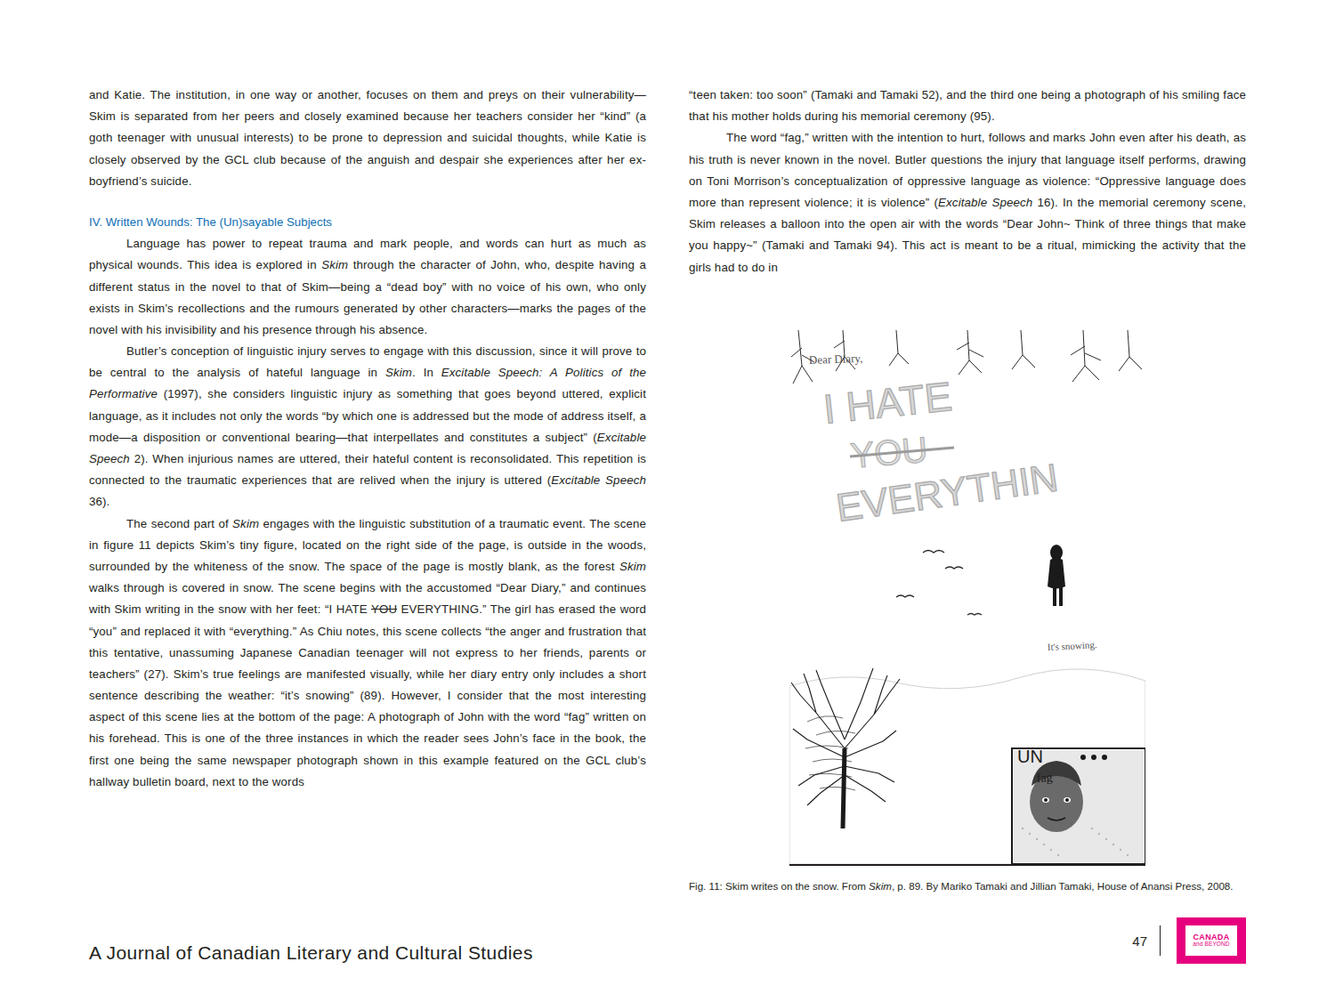and Katie. The institution, in one way or another, focuses on them and preys on their vulnerability—Skim is separated from her peers and closely examined because her teachers consider her “kind” (a goth teenager with unusual interests) to be prone to depression and suicidal thoughts, while Katie is closely observed by the GCL club because of the anguish and despair she experiences after her ex-boyfriend’s suicide.
IV. Written Wounds: The (Un)sayable Subjects
Language has power to repeat trauma and mark people, and words can hurt as much as physical wounds. This idea is explored in Skim through the character of John, who, despite having a different status in the novel to that of Skim—being a “dead boy” with no voice of his own, who only exists in Skim’s recollections and the rumours generated by other characters—marks the pages of the novel with his invisibility and his presence through his absence.
Butler’s conception of linguistic injury serves to engage with this discussion, since it will prove to be central to the analysis of hateful language in Skim. In Excitable Speech: A Politics of the Performative (1997), she considers linguistic injury as something that goes beyond uttered, explicit language, as it includes not only the words “by which one is addressed but the mode of address itself, a mode—a disposition or conventional bearing—that interpellates and constitutes a subject” (Excitable Speech 2). When injurious names are uttered, their hateful content is reconsolidated. This repetition is connected to the traumatic experiences that are relived when the injury is uttered (Excitable Speech 36).
The second part of Skim engages with the linguistic substitution of a traumatic event. The scene in figure 11 depicts Skim’s tiny figure, located on the right side of the page, is outside in the woods, surrounded by the whiteness of the snow. The space of the page is mostly blank, as the forest Skim walks through is covered in snow. The scene begins with the accustomed “Dear Diary,” and continues with Skim writing in the snow with her feet: “I HATE YOU EVERYTHING.” The girl has erased the word “you” and replaced it with “everything.” As Chiu notes, this scene collects “the anger and frustration that this tentative, unassuming Japanese Canadian teenager will not express to her friends, parents or teachers” (27). Skim’s true feelings are manifested visually, while her diary entry only includes a short sentence describing the weather: “it’s snowing” (89). However, I consider that the most interesting aspect of this scene lies at the bottom of the page: A photograph of John with the word “fag” written on his forehead. This is one of the three instances in which the reader sees John’s face in the book, the first one being the same newspaper photograph shown in this example featured on the GCL club’s hallway bulletin board, next to the words
“teen taken: too soon” (Tamaki and Tamaki 52), and the third one being a photograph of his smiling face that his mother holds during his memorial ceremony (95).
The word “fag,” written with the intention to hurt, follows and marks John even after his death, as his truth is never known in the novel. Butler questions the injury that language itself performs, drawing on Toni Morrison’s conceptualization of oppressive language as violence: “Oppressive language does more than represent violence; it is violence” (Excitable Speech 16). In the memorial ceremony scene, Skim releases a balloon into the open air with the words “Dear John~ Think of three things that make you happy~” (Tamaki and Tamaki 94). This act is meant to be a ritual, mimicking the activity that the girls had to do in
Dear Diary, I HATE YOU EVERYTHIN It's snowing. fag UN
Fig. 11: Skim writes on the snow. From Skim, p. 89. By Mariko Tamaki and Jillian Tamaki, House of Anansi Press, 2008.
A Journal of Canadian Literary and Cultural Studies
47
CANADA and BEYOND